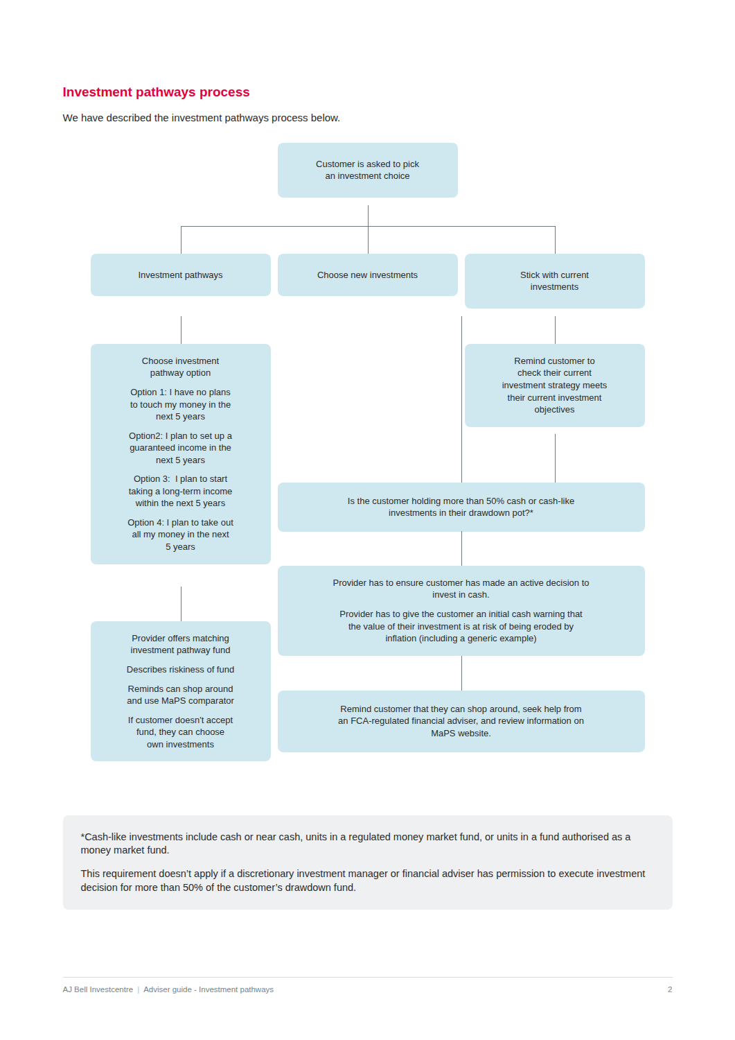Investment pathways process
We have described the investment pathways process below.
Customer is asked to pick
an investment choice
Investment pathways
Choose new investments
Stick with current
investments
Choose investment
pathway option
Option 1: I have no plans
to touch my money in the
next 5 years
Option2: I plan to set up a
guaranteed income in the
next 5 years
Option 3: I plan to start
taking a long-term income
within the next 5 years
Option 4: I plan to take out
all my money in the next
5 years
Remind customer to
check their current
investment strategy meets
their current investment
objectives
Is the customer holding more than 50% cash or cash-like
investments in their drawdown pot?*
Provider has to ensure customer has made an active decision to
invest in cash.
Provider has to give the customer an initial cash warning that
the value of their investment is at risk of being eroded by
inflation (including a generic example)
Remind customer that they can shop around, seek help from
an FCA-regulated financial adviser, and review information on
MaPS website.
Provider offers matching
investment pathway fund
Describes riskiness of fund
Reminds can shop around
and use MaPS comparator
If customer doesn't accept
fund, they can choose
own investments
*Cash-like investments include cash or near cash, units in a regulated money market fund, or units in a fund authorised as a money market fund.
This requirement doesn’t apply if a discretionary investment manager or financial adviser has permission to execute investment decision for more than 50% of the customer’s drawdown fund.
AJ Bell Investcentre|Adviser guide - Investment pathways
2